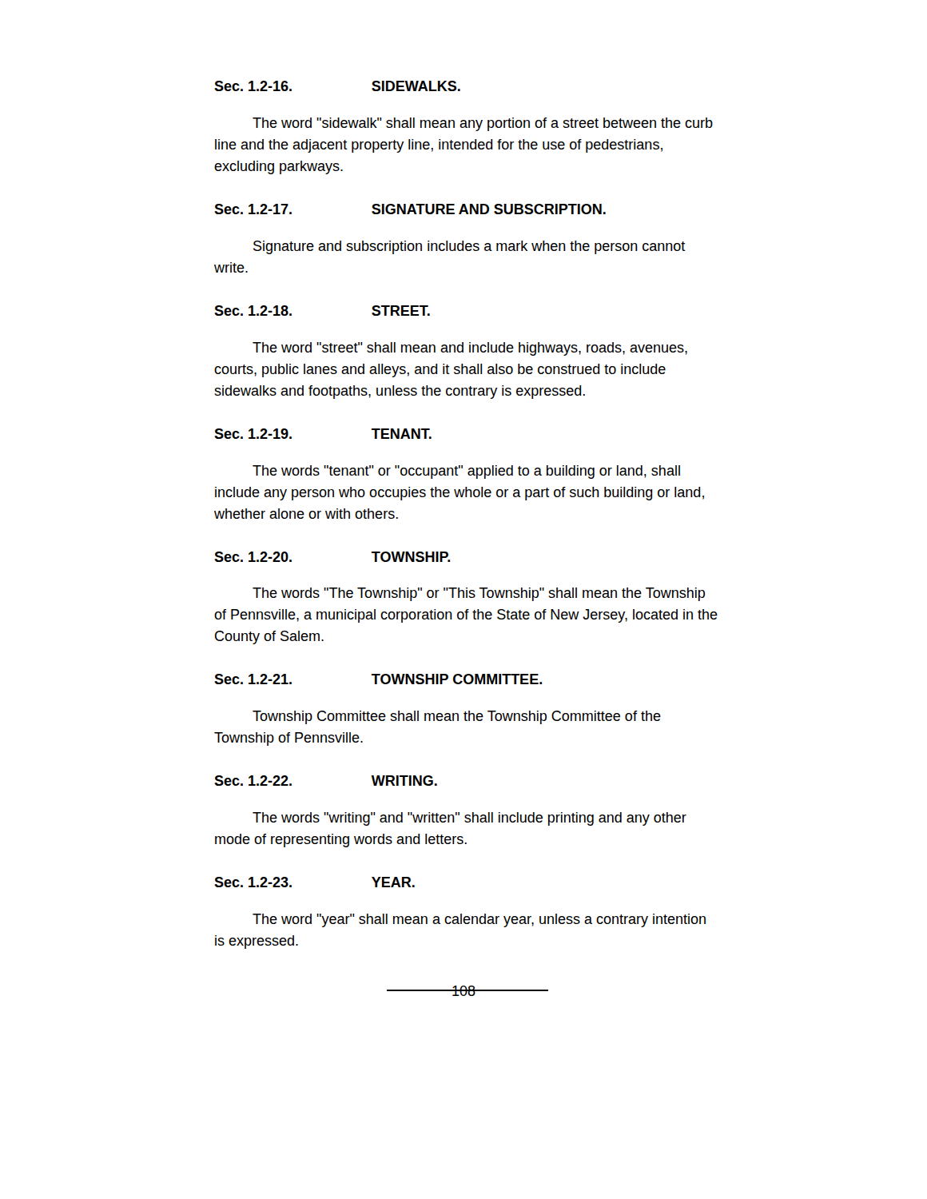Sec. 1.2-16. SIDEWALKS.
The word "sidewalk" shall mean any portion of a street between the curb line and the adjacent property line, intended for the use of pedestrians, excluding parkways.
Sec. 1.2-17. SIGNATURE AND SUBSCRIPTION.
Signature and subscription includes a mark when the person cannot write.
Sec. 1.2-18. STREET.
The word "street" shall mean and include highways, roads, avenues, courts, public lanes and alleys, and it shall also be construed to include sidewalks and footpaths, unless the contrary is expressed.
Sec. 1.2-19. TENANT.
The words "tenant" or "occupant" applied to a building or land, shall include any person who occupies the whole or a part of such building or land, whether alone or with others.
Sec. 1.2-20. TOWNSHIP.
The words "The Township" or "This Township" shall mean the Township of Pennsville, a municipal corporation of the State of New Jersey, located in the County of Salem.
Sec. 1.2-21. TOWNSHIP COMMITTEE.
Township Committee shall mean the Township Committee of the Township of Pennsville.
Sec. 1.2-22. WRITING.
The words "writing" and "written" shall include printing and any other mode of representing words and letters.
Sec. 1.2-23. YEAR.
The word "year" shall mean a calendar year, unless a contrary intention is expressed.
108